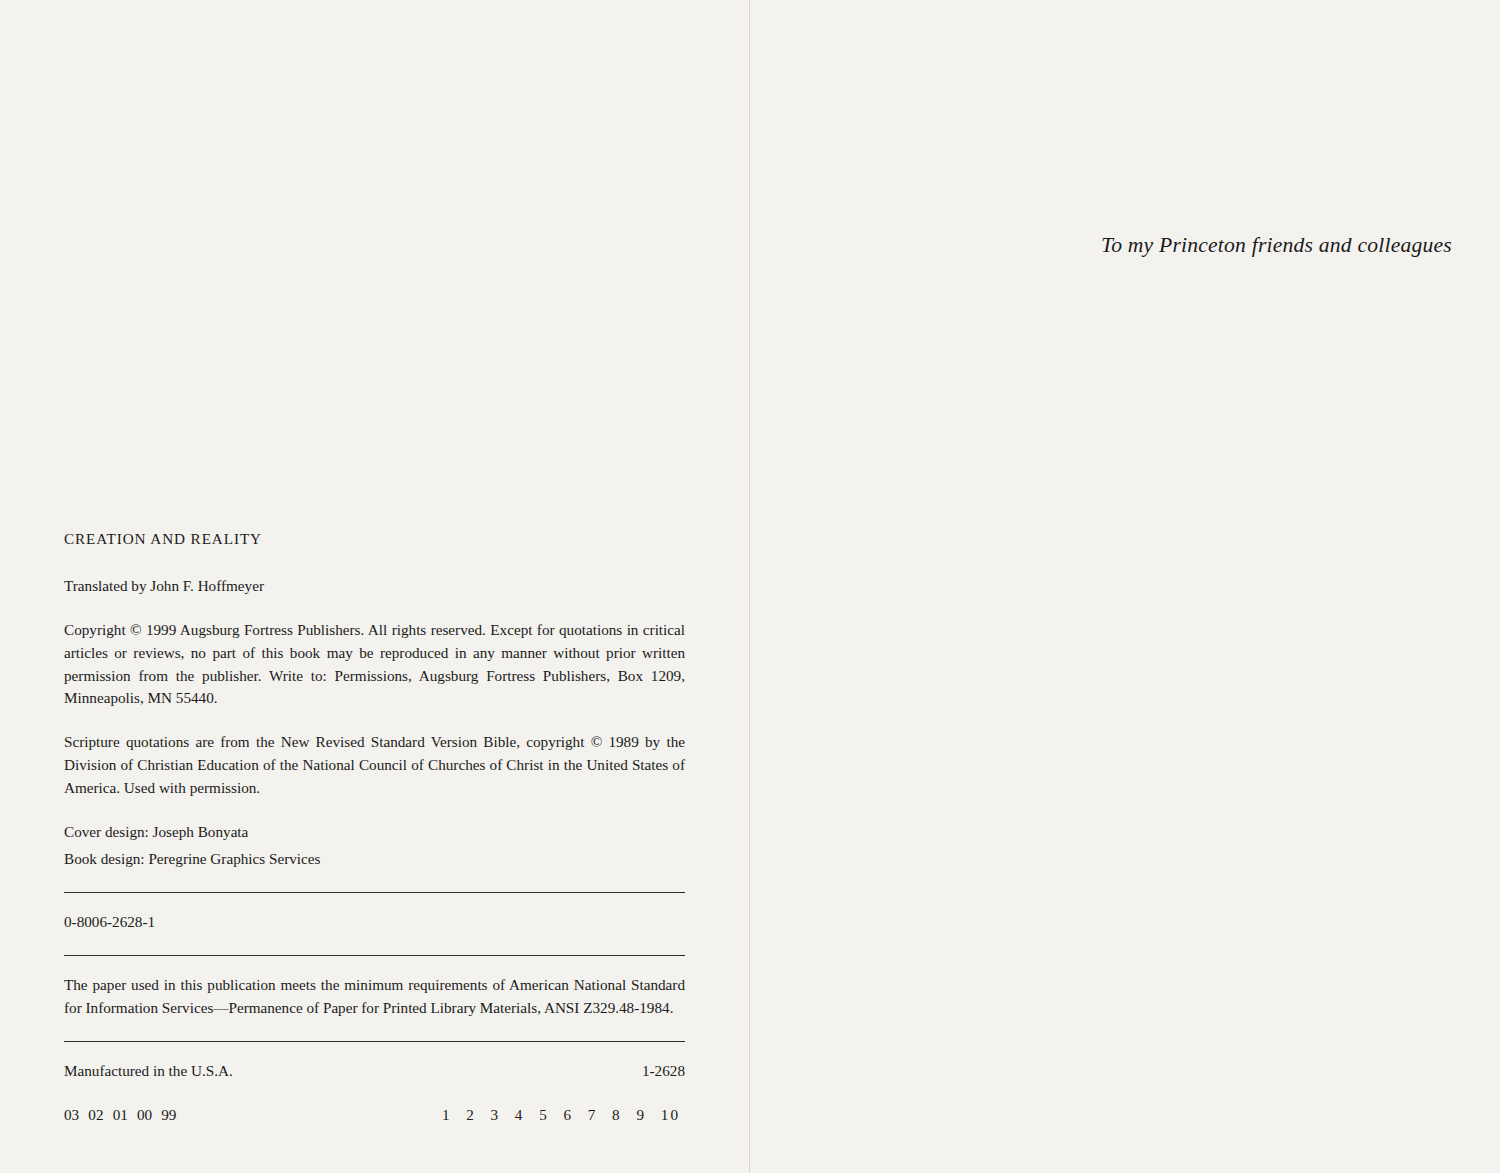Creation and Reality
Translated by John F. Hoffmeyer
Copyright © 1999 Augsburg Fortress Publishers. All rights reserved. Except for quotations in critical articles or reviews, no part of this book may be reproduced in any manner without prior written permission from the publisher. Write to: Permissions, Augsburg Fortress Publishers, Box 1209, Minneapolis, MN 55440.
Scripture quotations are from the New Revised Standard Version Bible, copyright © 1989 by the Division of Christian Education of the National Council of Churches of Christ in the United States of America. Used with permission.
Cover design: Joseph Bonyata
Book design: Peregrine Graphics Services
0-8006-2628-1
The paper used in this publication meets the minimum requirements of American National Standard for Information Services—Permanence of Paper for Printed Library Materials, ANSI Z329.48-1984.
Manufactured in the U.S.A. 1-2628
0302010099 12345678910
To my Princeton friends and colleagues